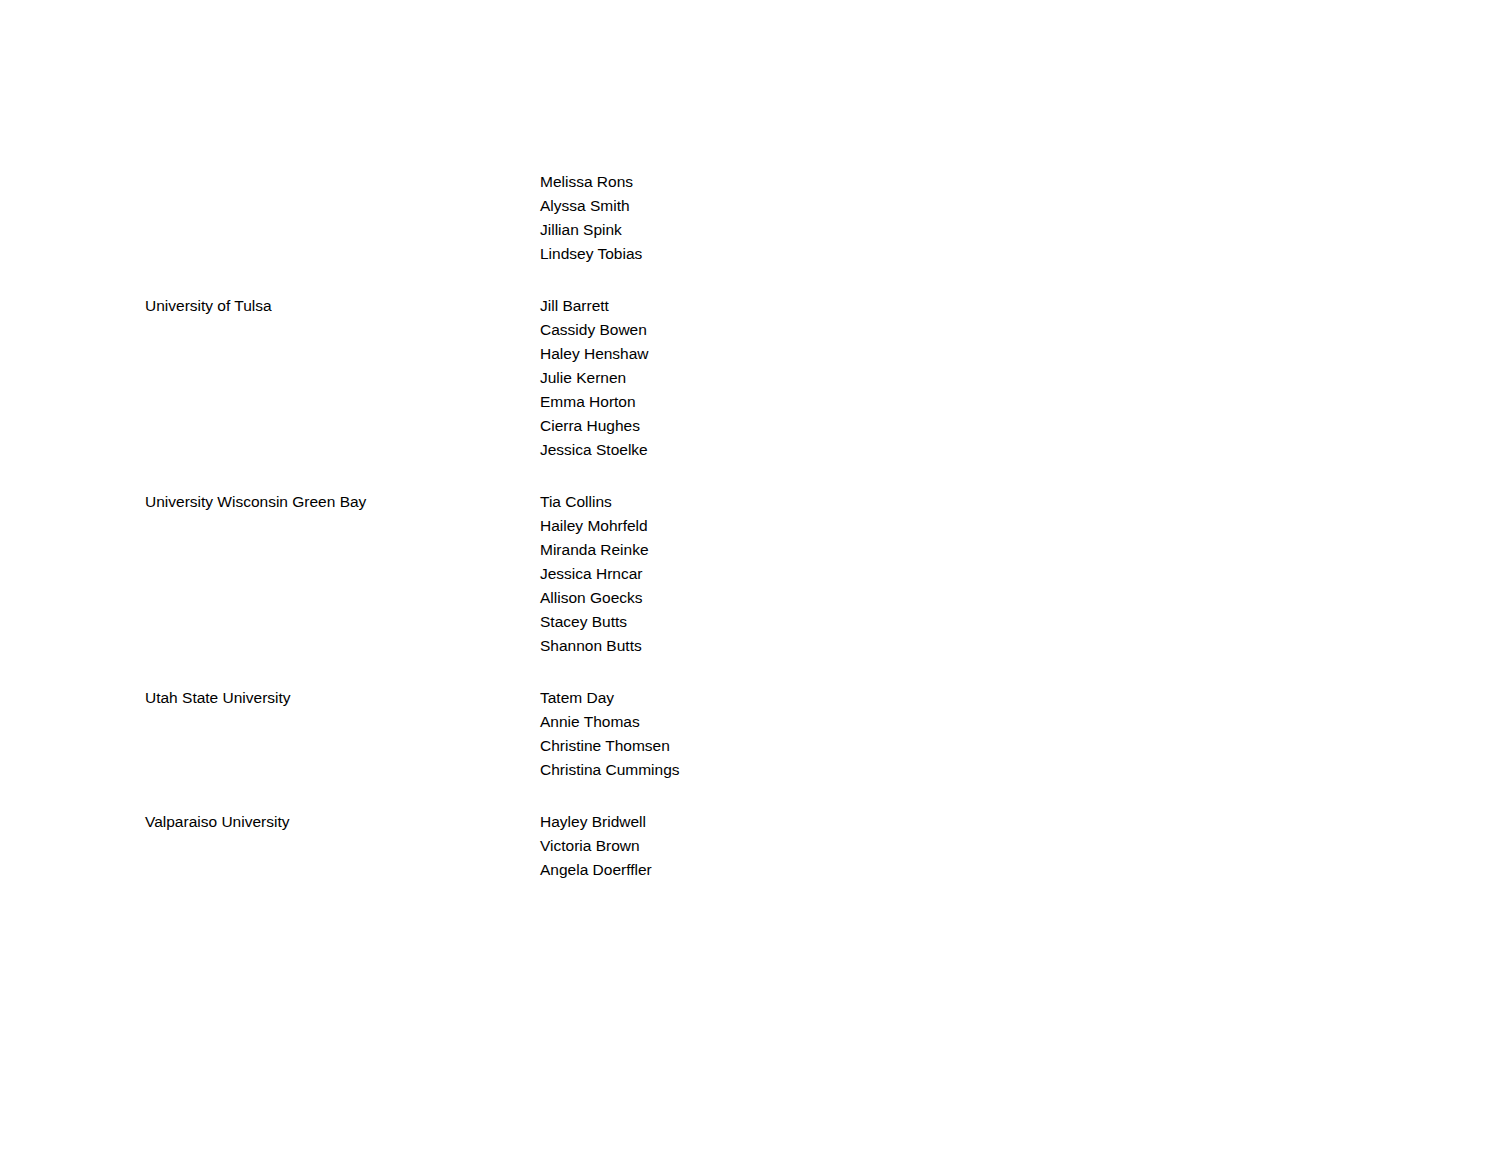| | Melissa Rons Alyssa Smith Jillian Spink Lindsey Tobias |
| University of Tulsa | Jill Barrett Cassidy Bowen Haley Henshaw Julie Kernen Emma Horton Cierra Hughes Jessica Stoelke |
| University Wisconsin Green Bay | Tia Collins Hailey Mohrfeld Miranda Reinke Jessica Hrncar Allison Goecks Stacey Butts Shannon Butts |
| Utah State University | Tatem Day Annie Thomas Christine Thomsen Christina Cummings |
| Valparaiso University | Hayley Bridwell Victoria Brown Angela Doerffler |